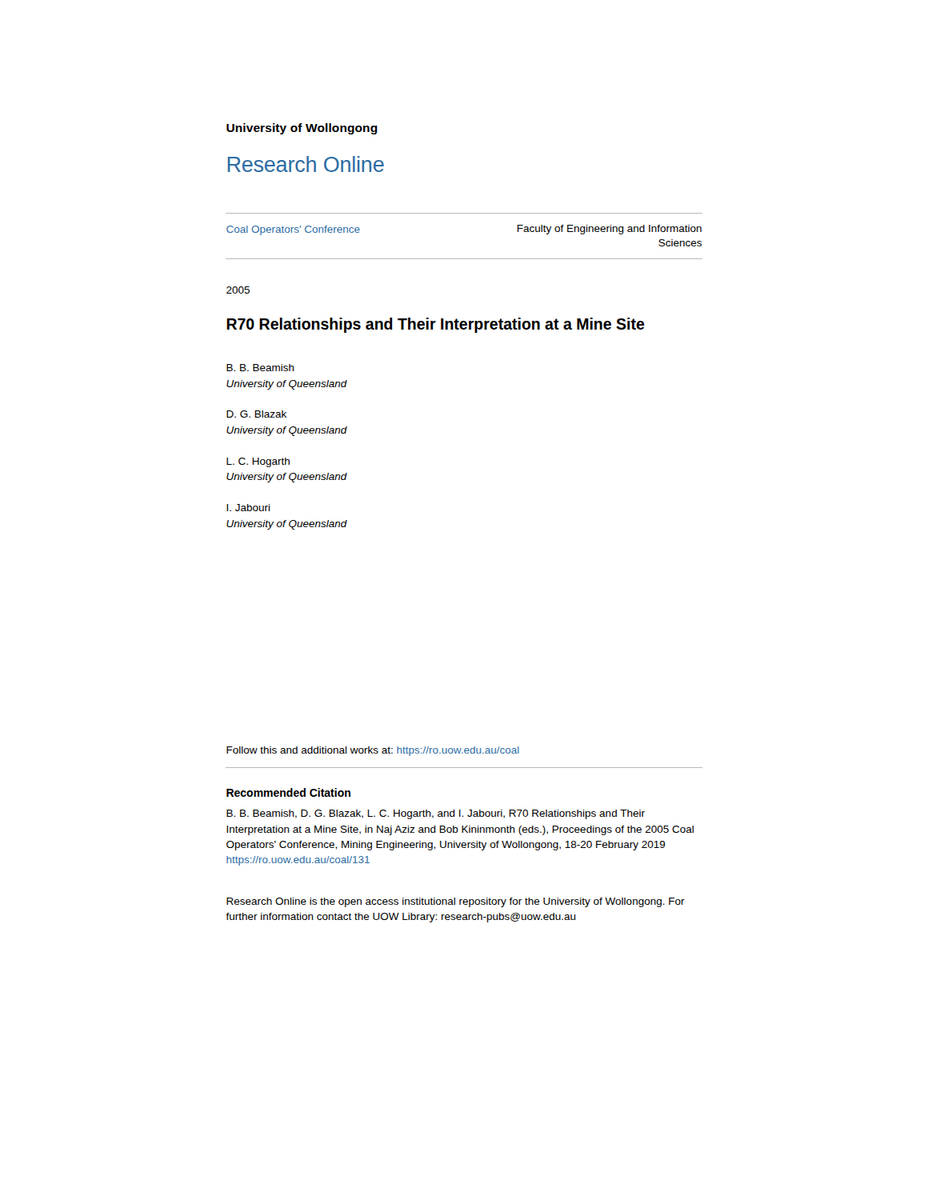University of Wollongong
Research Online
Coal Operators' Conference
Faculty of Engineering and Information
Sciences
2005
R70 Relationships and Their Interpretation at a Mine Site
B. B. Beamish
University of Queensland
D. G. Blazak
University of Queensland
L. C. Hogarth
University of Queensland
I. Jabouri
University of Queensland
Follow this and additional works at: https://ro.uow.edu.au/coal
Recommended Citation
B. B. Beamish, D. G. Blazak, L. C. Hogarth, and I. Jabouri, R70 Relationships and Their Interpretation at a Mine Site, in Naj Aziz and Bob Kininmonth (eds.), Proceedings of the 2005 Coal Operators' Conference, Mining Engineering, University of Wollongong, 18-20 February 2019
https://ro.uow.edu.au/coal/131
Research Online is the open access institutional repository for the University of Wollongong. For further information contact the UOW Library: research-pubs@uow.edu.au